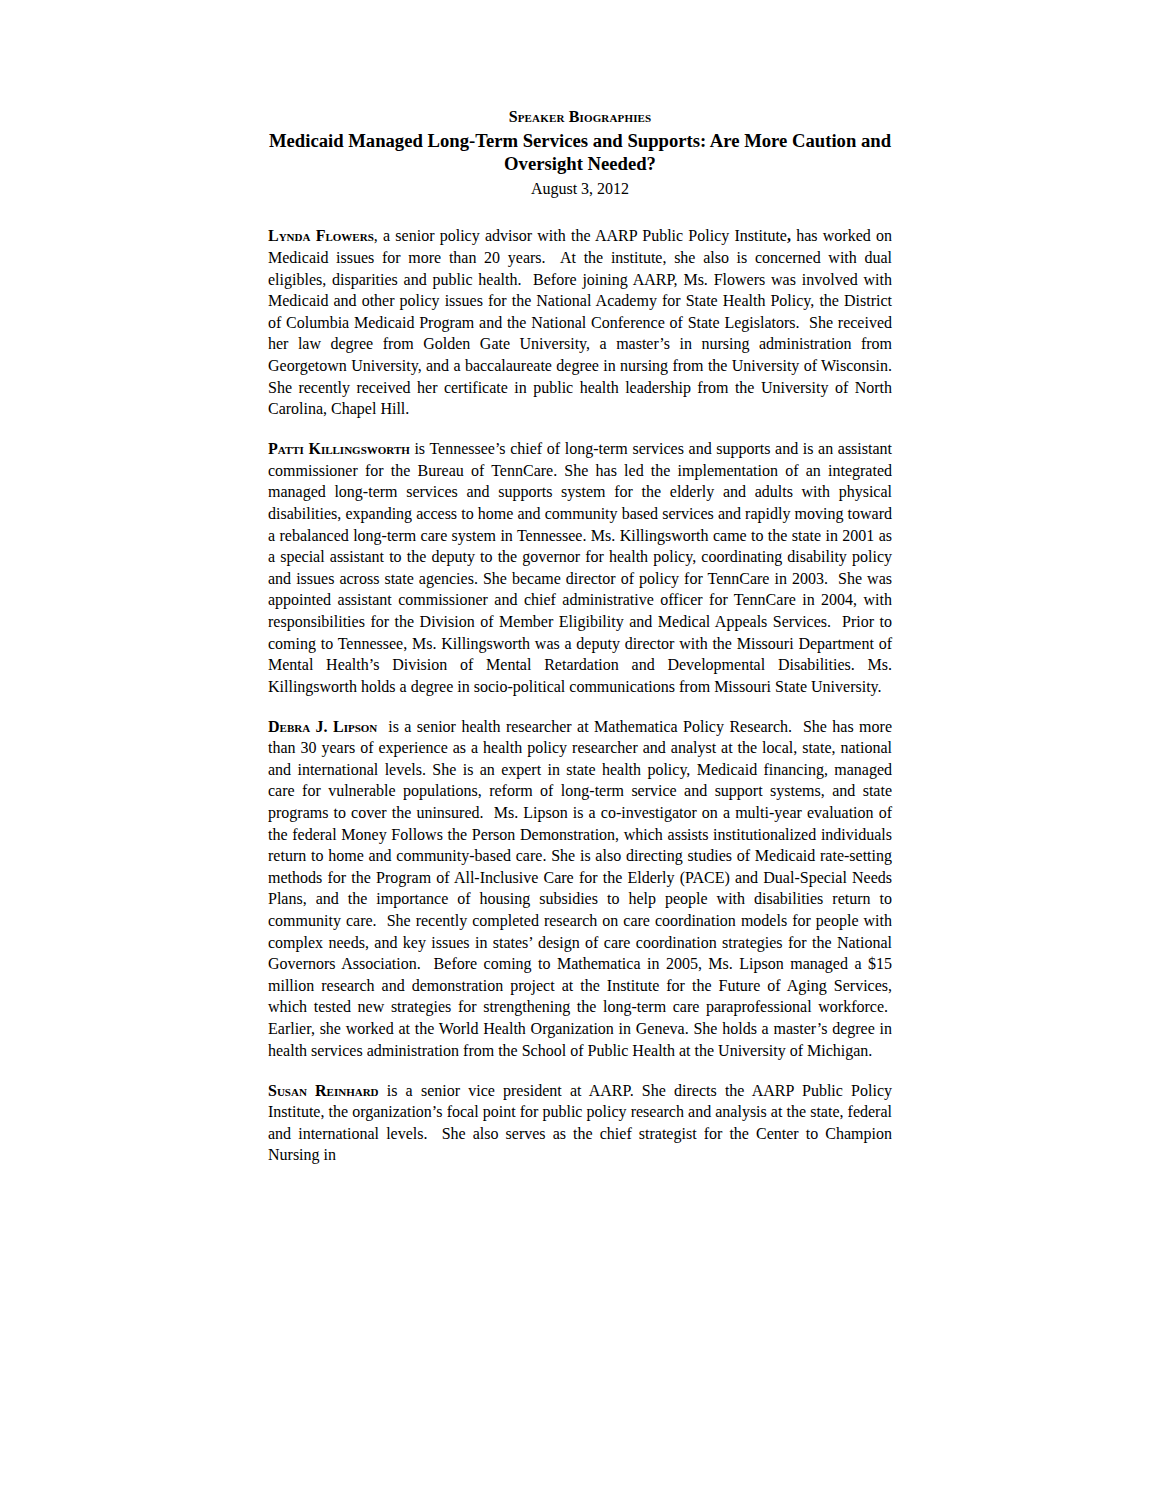Speaker Biographies
Medicaid Managed Long-Term Services and Supports: Are More Caution and Oversight Needed?
August 3, 2012
Lynda Flowers, a senior policy advisor with the AARP Public Policy Institute, has worked on Medicaid issues for more than 20 years. At the institute, she also is concerned with dual eligibles, disparities and public health. Before joining AARP, Ms. Flowers was involved with Medicaid and other policy issues for the National Academy for State Health Policy, the District of Columbia Medicaid Program and the National Conference of State Legislators. She received her law degree from Golden Gate University, a master’s in nursing administration from Georgetown University, and a baccalaureate degree in nursing from the University of Wisconsin. She recently received her certificate in public health leadership from the University of North Carolina, Chapel Hill.
Patti Killingsworth is Tennessee’s chief of long-term services and supports and is an assistant commissioner for the Bureau of TennCare. She has led the implementation of an integrated managed long-term services and supports system for the elderly and adults with physical disabilities, expanding access to home and community based services and rapidly moving toward a rebalanced long-term care system in Tennessee. Ms. Killingsworth came to the state in 2001 as a special assistant to the deputy to the governor for health policy, coordinating disability policy and issues across state agencies. She became director of policy for TennCare in 2003. She was appointed assistant commissioner and chief administrative officer for TennCare in 2004, with responsibilities for the Division of Member Eligibility and Medical Appeals Services. Prior to coming to Tennessee, Ms. Killingsworth was a deputy director with the Missouri Department of Mental Health’s Division of Mental Retardation and Developmental Disabilities. Ms. Killingsworth holds a degree in socio-political communications from Missouri State University.
Debra J. Lipson is a senior health researcher at Mathematica Policy Research. She has more than 30 years of experience as a health policy researcher and analyst at the local, state, national and international levels. She is an expert in state health policy, Medicaid financing, managed care for vulnerable populations, reform of long-term service and support systems, and state programs to cover the uninsured. Ms. Lipson is a co-investigator on a multi-year evaluation of the federal Money Follows the Person Demonstration, which assists institutionalized individuals return to home and community-based care. She is also directing studies of Medicaid rate-setting methods for the Program of All-Inclusive Care for the Elderly (PACE) and Dual-Special Needs Plans, and the importance of housing subsidies to help people with disabilities return to community care. She recently completed research on care coordination models for people with complex needs, and key issues in states’ design of care coordination strategies for the National Governors Association. Before coming to Mathematica in 2005, Ms. Lipson managed a $15 million research and demonstration project at the Institute for the Future of Aging Services, which tested new strategies for strengthening the long-term care paraprofessional workforce. Earlier, she worked at the World Health Organization in Geneva. She holds a master’s degree in health services administration from the School of Public Health at the University of Michigan.
Susan Reinhard is a senior vice president at AARP. She directs the AARP Public Policy Institute, the organization’s focal point for public policy research and analysis at the state, federal and international levels. She also serves as the chief strategist for the Center to Champion Nursing in